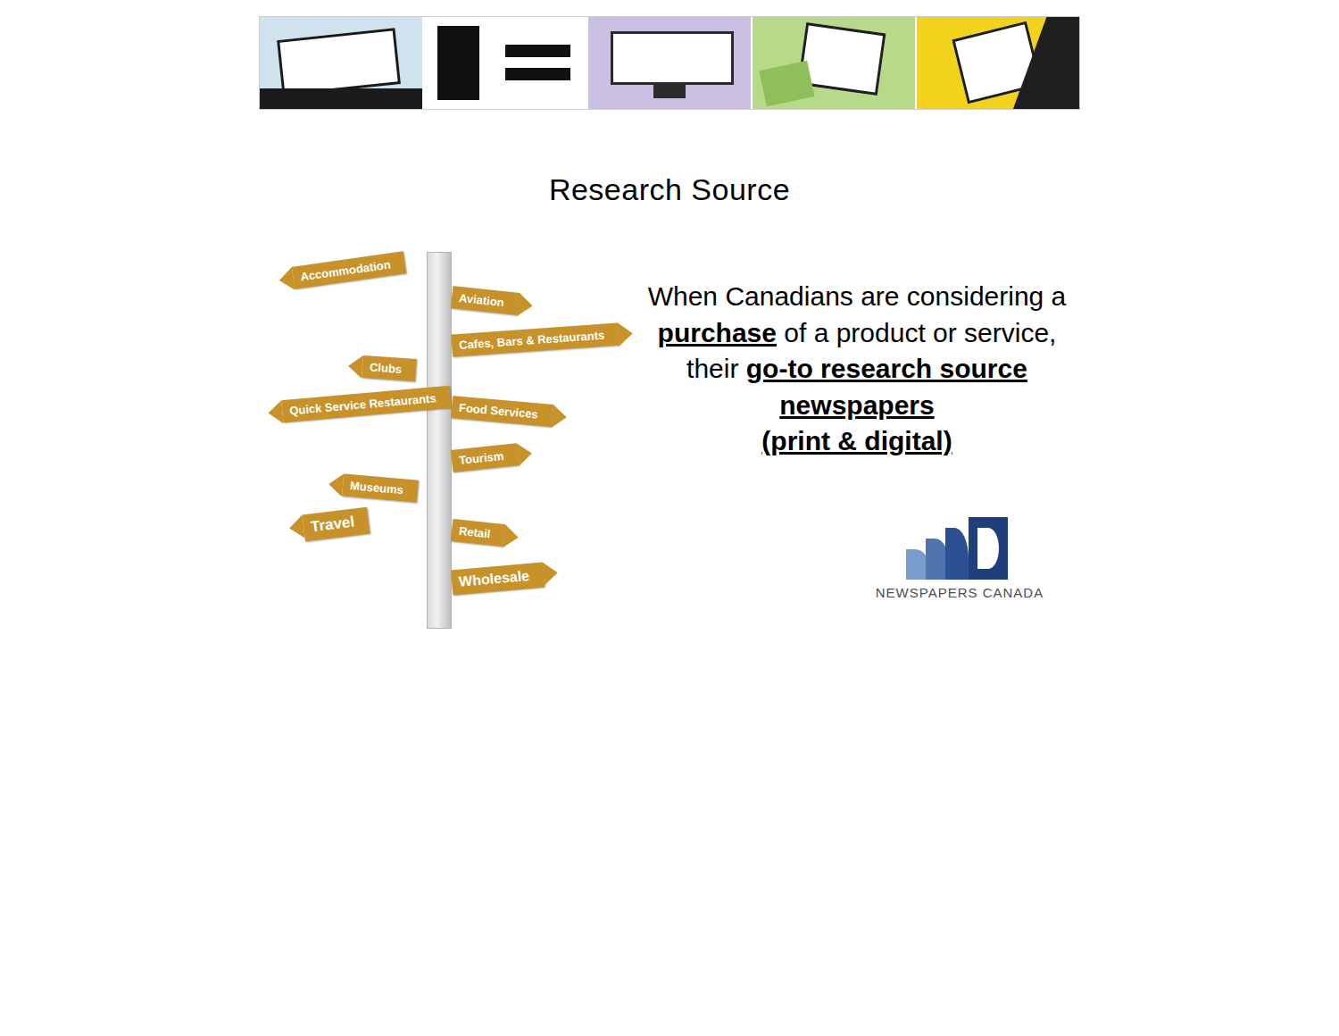Research Source
Accommodation
Aviation
Cafes, Bars & Restaurants
Clubs
Quick Service Restaurants
Food Services
Tourism
Museums
Travel
Retail
Wholesale
When Canadians are considering a purchase of a product or service, their go-to research source newspapers
(print & digital)
NEWSPAPERS CANADA